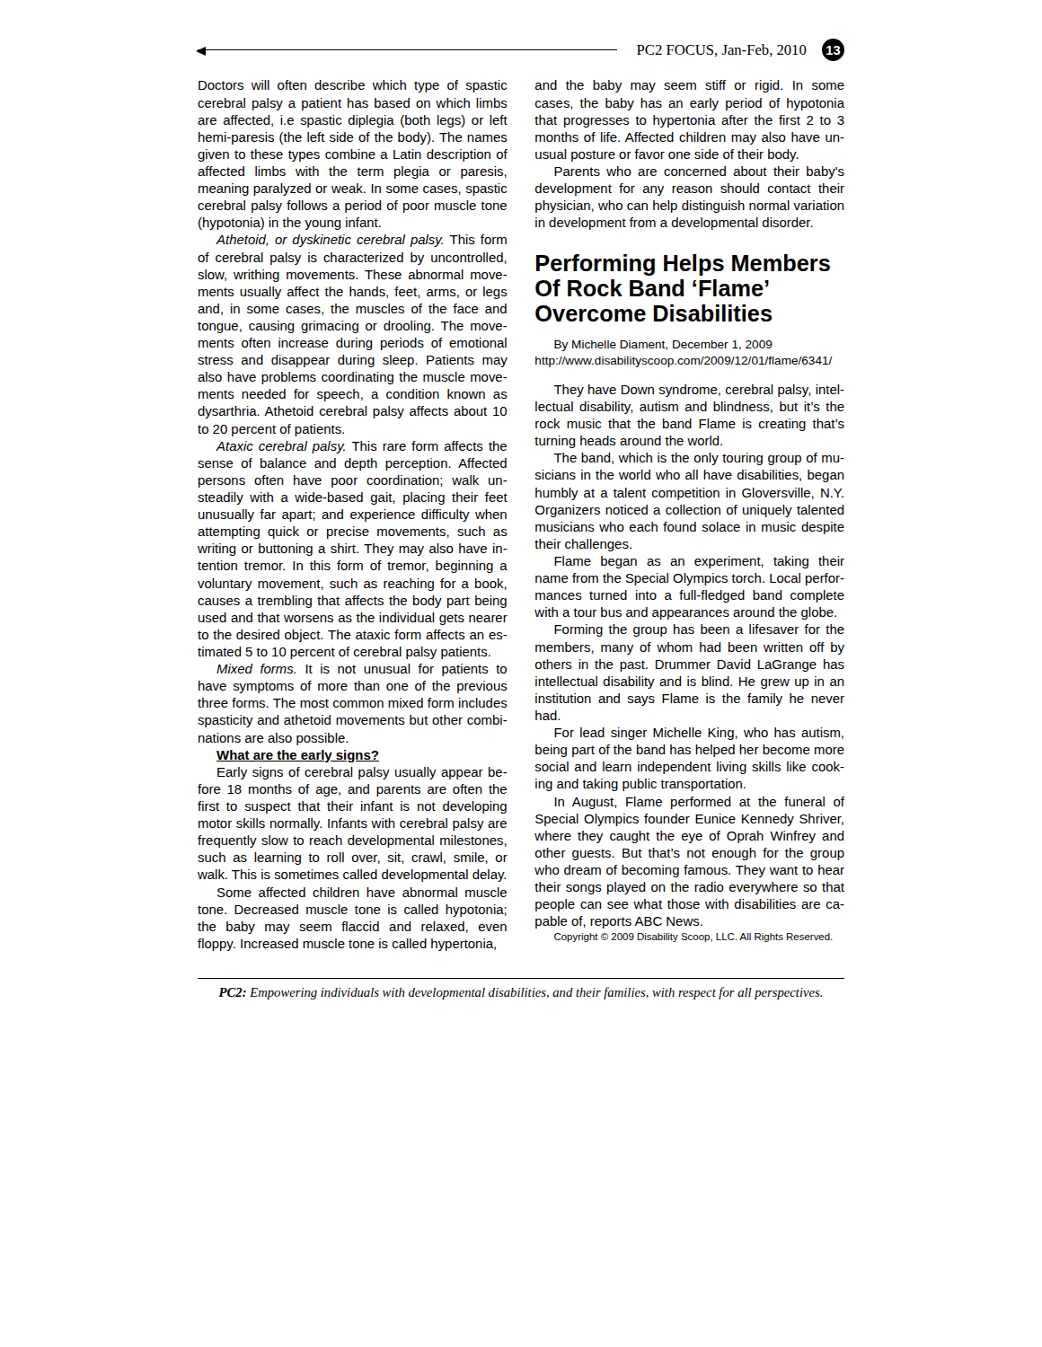PC2 FOCUS, Jan-Feb, 2010
13
Doctors will often describe which type of spastic cerebral palsy a patient has based on which limbs are affected, i.e spastic diplegia (both legs) or left hemi-paresis (the left side of the body). The names given to these types combine a Latin description of affected limbs with the term plegia or paresis, meaning paralyzed or weak. In some cases, spastic cerebral palsy follows a period of poor muscle tone (hypotonia) in the young infant.
Athetoid, or dyskinetic cerebral palsy. This form of cerebral palsy is characterized by uncontrolled, slow, writhing movements. These abnormal movements usually affect the hands, feet, arms, or legs and, in some cases, the muscles of the face and tongue, causing grimacing or drooling. The movements often increase during periods of emotional stress and disappear during sleep. Patients may also have problems coordinating the muscle movements needed for speech, a condition known as dysarthria. Athetoid cerebral palsy affects about 10 to 20 percent of patients.
Ataxic cerebral palsy. This rare form affects the sense of balance and depth perception. Affected persons often have poor coordination; walk unsteadily with a wide-based gait, placing their feet unusually far apart; and experience difficulty when attempting quick or precise movements, such as writing or buttoning a shirt. They may also have intention tremor. In this form of tremor, beginning a voluntary movement, such as reaching for a book, causes a trembling that affects the body part being used and that worsens as the individual gets nearer to the desired object. The ataxic form affects an estimated 5 to 10 percent of cerebral palsy patients.
Mixed forms. It is not unusual for patients to have symptoms of more than one of the previous three forms. The most common mixed form includes spasticity and athetoid movements but other combinations are also possible.
What are the early signs?
Early signs of cerebral palsy usually appear before 18 months of age, and parents are often the first to suspect that their infant is not developing motor skills normally. Infants with cerebral palsy are frequently slow to reach developmental milestones, such as learning to roll over, sit, crawl, smile, or walk. This is sometimes called developmental delay.
Some affected children have abnormal muscle tone. Decreased muscle tone is called hypotonia; the baby may seem flaccid and relaxed, even floppy. Increased muscle tone is called hypertonia,
and the baby may seem stiff or rigid. In some cases, the baby has an early period of hypotonia that progresses to hypertonia after the first 2 to 3 months of life. Affected children may also have unusual posture or favor one side of their body.
Parents who are concerned about their baby's development for any reason should contact their physician, who can help distinguish normal variation in development from a developmental disorder.
Performing Helps Members Of Rock Band ‘Flame’ Overcome Disabilities
By Michelle Diament, December 1, 2009
http://www.disabilityscoop.com/2009/12/01/flame/6341/
They have Down syndrome, cerebral palsy, intellectual disability, autism and blindness, but it’s the rock music that the band Flame is creating that’s turning heads around the world.
The band, which is the only touring group of musicians in the world who all have disabilities, began humbly at a talent competition in Gloversville, N.Y. Organizers noticed a collection of uniquely talented musicians who each found solace in music despite their challenges.
Flame began as an experiment, taking their name from the Special Olympics torch. Local performances turned into a full-fledged band complete with a tour bus and appearances around the globe.
Forming the group has been a lifesaver for the members, many of whom had been written off by others in the past. Drummer David LaGrange has intellectual disability and is blind. He grew up in an institution and says Flame is the family he never had.
For lead singer Michelle King, who has autism, being part of the band has helped her become more social and learn independent living skills like cooking and taking public transportation.
In August, Flame performed at the funeral of Special Olympics founder Eunice Kennedy Shriver, where they caught the eye of Oprah Winfrey and other guests. But that’s not enough for the group who dream of becoming famous. They want to hear their songs played on the radio everywhere so that people can see what those with disabilities are capable of, reports ABC News.
Copyright © 2009 Disability Scoop, LLC. All Rights Reserved.
PC2: Empowering individuals with developmental disabilities, and their families, with respect for all perspectives.